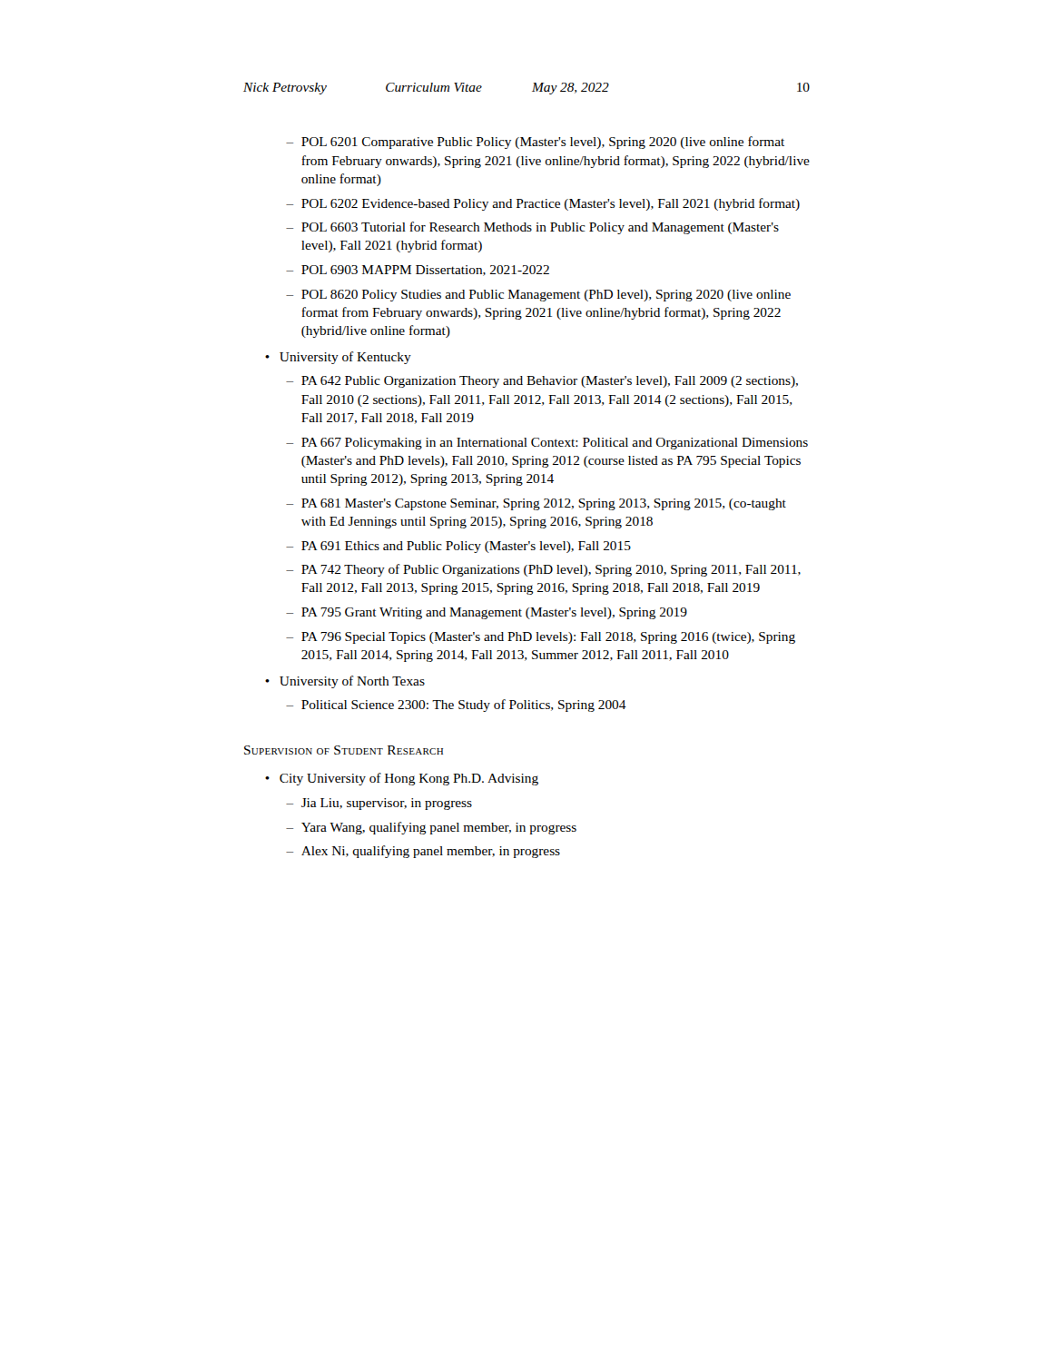Nick Petrovsky Curriculum Vitae May 28, 2022 10
–POL 6201 Comparative Public Policy (Master's level), Spring 2020 (live online format from February onwards), Spring 2021 (live online/hybrid format), Spring 2022 (hybrid/live online format)
–POL 6202 Evidence-based Policy and Practice (Master's level), Fall 2021 (hybrid format)
–POL 6603 Tutorial for Research Methods in Public Policy and Management (Master's level), Fall 2021 (hybrid format)
–POL 6903 MAPPM Dissertation, 2021-2022
–POL 8620 Policy Studies and Public Management (PhD level), Spring 2020 (live online format from February onwards), Spring 2021 (live online/hybrid format), Spring 2022 (hybrid/live online format)
•University of Kentucky
–PA 642 Public Organization Theory and Behavior (Master's level), Fall 2009 (2 sections), Fall 2010 (2 sections), Fall 2011, Fall 2012, Fall 2013, Fall 2014 (2 sections), Fall 2015, Fall 2017, Fall 2018, Fall 2019
–PA 667 Policymaking in an International Context: Political and Organizational Dimensions (Master's and PhD levels), Fall 2010, Spring 2012 (course listed as PA 795 Special Topics until Spring 2012), Spring 2013, Spring 2014
–PA 681 Master's Capstone Seminar, Spring 2012, Spring 2013, Spring 2015, (co-taught with Ed Jennings until Spring 2015), Spring 2016, Spring 2018
–PA 691 Ethics and Public Policy (Master's level), Fall 2015
–PA 742 Theory of Public Organizations (PhD level), Spring 2010, Spring 2011, Fall 2011, Fall 2012, Fall 2013, Spring 2015, Spring 2016, Spring 2018, Fall 2018, Fall 2019
–PA 795 Grant Writing and Management (Master's level), Spring 2019
–PA 796 Special Topics (Master's and PhD levels): Fall 2018, Spring 2016 (twice), Spring 2015, Fall 2014, Spring 2014, Fall 2013, Summer 2012, Fall 2011, Fall 2010
•University of North Texas
–Political Science 2300: The Study of Politics, Spring 2004
Supervision of Student Research
•City University of Hong Kong Ph.D. Advising
–Jia Liu, supervisor, in progress
–Yara Wang, qualifying panel member, in progress
–Alex Ni, qualifying panel member, in progress